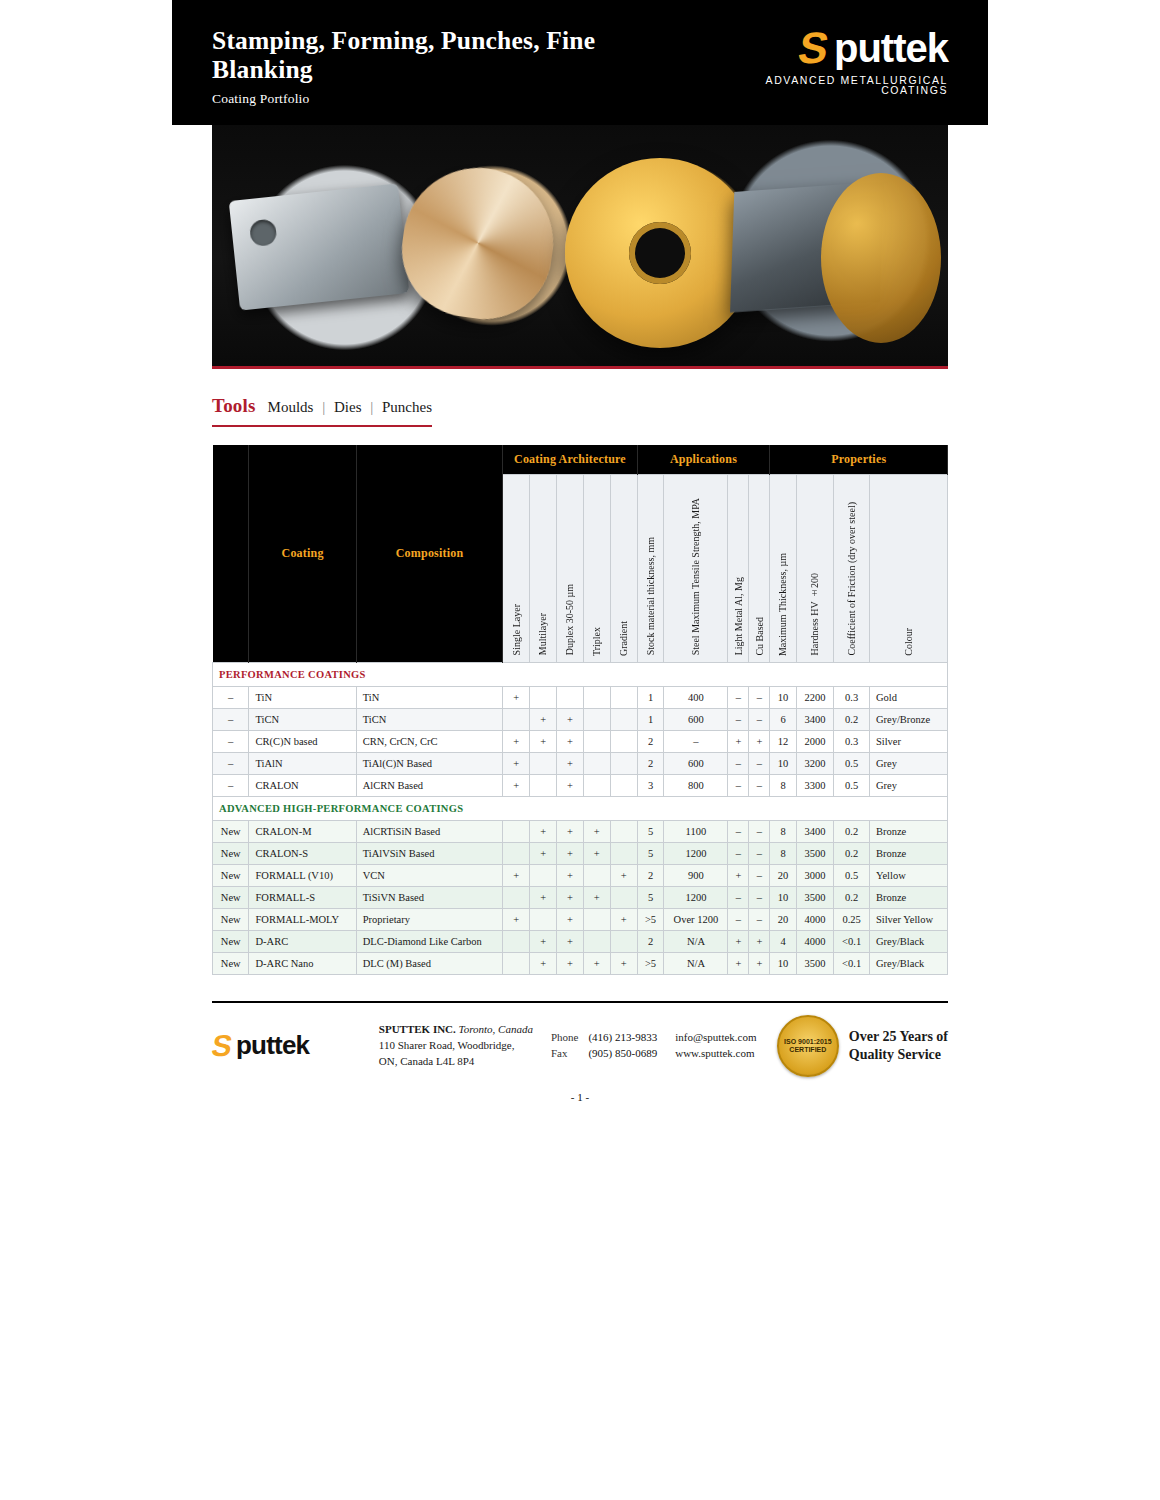Stamping, Forming, Punches, Fine Blanking
Coating Portfolio
Sputtek
Advanced Metallurgical Coatings
Tools Moulds | Dies | Punches
| | Coating | Composition | Coating Architecture | Applications | Properties |
| --- | --- | --- | --- | --- | --- |
| Single Layer | Multilayer | Duplex 30-50 µm | Triplex | Gradient | Stock material thickness, mm | Steel Maximum Tensile Strength, MPA | Light Metal Al, Mg | Cu Based | Maximum Thickness, µm | Hardness HV ±200 | Coefficient of Friction (dry over steel) | Colour |
| PERFORMANCE COATINGS |
| – | TiN | TiN | + | | | | | 1 | 400 | – | – | 10 | 2200 | 0.3 | Gold |
| – | TiCN | TiCN | | + | + | | | 1 | 600 | – | – | 6 | 3400 | 0.2 | Grey/Bronze |
| – | CR(C)N based | CRN, CrCN, CrC | + | + | + | | | 2 | – | + | + | 12 | 2000 | 0.3 | Silver |
| – | TiAlN | TiAl(C)N Based | + | | + | | | 2 | 600 | – | – | 10 | 3200 | 0.5 | Grey |
| – | CRALON | AlCRN Based | + | | + | | | 3 | 800 | – | – | 8 | 3300 | 0.5 | Grey |
| ADVANCED HIGH-PERFORMANCE COATINGS |
| New | CRALON-M | AlCRTiSiN Based | | + | + | + | | 5 | 1100 | – | – | 8 | 3400 | 0.2 | Bronze |
| New | CRALON-S | TiAlVSiN Based | | + | + | + | | 5 | 1200 | – | – | 8 | 3500 | 0.2 | Bronze |
| New | FORMALL (V10) | VCN | + | | + | | + | 2 | 900 | + | – | 20 | 3000 | 0.5 | Yellow |
| New | FORMALL-S | TiSiVN Based | | + | + | + | | 5 | 1200 | – | – | 10 | 3500 | 0.2 | Bronze |
| New | FORMALL-MOLY | Proprietary | + | | + | | + | >5 | Over 1200 | – | – | 20 | 4000 | 0.25 | Silver Yellow |
| New | D-ARC | DLC-Diamond Like Carbon | | + | + | | | 2 | N/A | + | + | 4 | 4000 | <0.1 | Grey/Black |
| New | D-ARC Nano | DLC (M) Based | | + | + | + | + | >5 | N/A | + | + | 10 | 3500 | <0.1 | Grey/Black |
Sputtek
SPUTTEK INC. Toronto, Canada
110 Sharer Road, Woodbridge,
ON, Canada L4L 8P4
Phone
Fax
(416) 213-9833
(905) 850-0689
info@sputtek.com
www.sputtek.com
ISO 9001:2015
CERTIFIED
Over 25 Years of
Quality Service
- 1 -